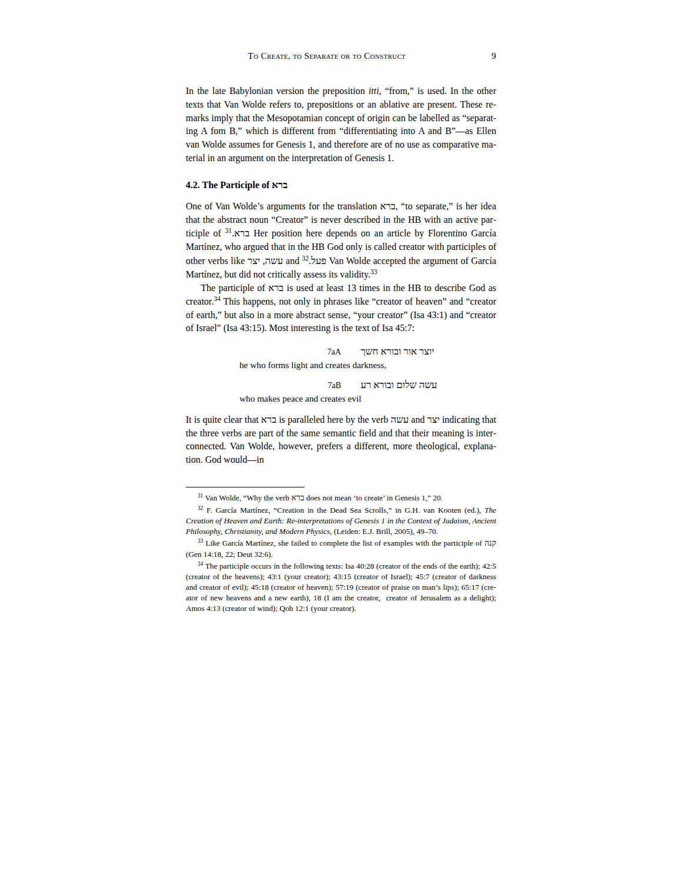To Create, to Separate or to Construct 9
In the late Babylonian version the preposition itti, “from,” is used. In the other texts that Van Wolde refers to, prepositions or an ablative are present. These remarks imply that the Mesopotamian concept of origin can be labelled as “separating A fom B,” which is different from “differentiating into A and B”—as Ellen van Wolde assumes for Genesis 1, and therefore are of no use as comparative material in an argument on the interpretation of Genesis 1.
4.2. The Participle of ברא
One of Van Wolde’s arguments for the translation ברא, “to separate,” is her idea that the abstract noun “Creator” is never described in the HB with an active participle of ברא.31 Her position here depends on an article by Florentino García Martínez, who argued that in the HB God only is called creator with participles of other verbs like עשה, יצר and פעל.32 Van Wolde accepted the argument of García Martínez, but did not critically assess its validity.33
The participle of ברא is used at least 13 times in the HB to describe God as creator.34 This happens, not only in phrases like “creator of heaven” and “creator of earth,” but also in a more abstract sense, “your creator” (Isa 43:1) and “creator of Israel” (Isa 43:15). Most interesting is the text of Isa 45:7:
7aA יוצר אור ובורא חשך
he who forms light and creates darkness,
7aB עשה שלום ובורא רע
who makes peace and creates evil
It is quite clear that ברא is paralleled here by the verb עשה and יצר indicating that the three verbs are part of the same semantic field and that their meaning is interconnected. Van Wolde, however, prefers a different, more theological, explanation. God would—in
31 Van Wolde, “Why the verb ברא does not mean ‘to create’ in Genesis 1,” 20.
32 F. García Martínez, “Creation in the Dead Sea Scrolls,” in G.H. van Kooten (ed.), The Creation of Heaven and Earth: Re-interpretations of Genesis 1 in the Context of Judaism, Ancient Philosophy, Christianity, and Modern Physics, (Leiden: E.J. Brill, 2005), 49–70.
33 Like García Martínez, she failed to complete the list of examples with the participle of קנה (Gen 14:18, 22; Deut 32:6).
34 The participle occurs in the following texts: Isa 40:28 (creator of the ends of the earth); 42:5 (creator of the heavens); 43:1 (your creator); 43:15 (creator of Israel); 45:7 (creator of darkness and creator of evil); 45:18 (creator of heaven); 57:19 (creator of praise on man’s lips); 65:17 (creator of new heavens and a new earth), 18 (I am the creator, creator of Jerusalem as a delight); Amos 4:13 (creator of wind); Qoh 12:1 (your creator).